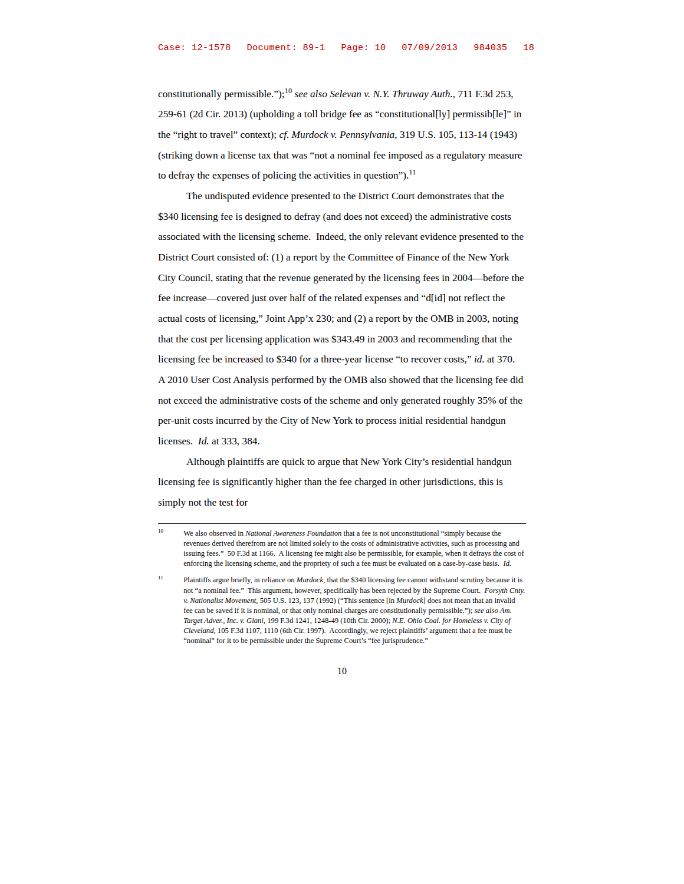Case: 12-1578 Document: 89-1 Page: 1007/09/201398403518
constitutionally permissible.”);10 see also Selevan v. N.Y. Thruway Auth., 711 F.3d 253, 259-61 (2d Cir. 2013) (upholding a toll bridge fee as “constitutional[ly] permissib[le]” in the “right to travel” context); cf. Murdock v. Pennsylvania, 319 U.S. 105, 113-14 (1943) (striking down a license tax that was “not a nominal fee imposed as a regulatory measure to defray the expenses of policing the activities in question”).11
The undisputed evidence presented to the District Court demonstrates that the $340 licensing fee is designed to defray (and does not exceed) the administrative costs associated with the licensing scheme. Indeed, the only relevant evidence presented to the District Court consisted of: (1) a report by the Committee of Finance of the New York City Council, stating that the revenue generated by the licensing fees in 2004—before the fee increase—covered just over half of the related expenses and “d[id] not reflect the actual costs of licensing,” Joint App’x 230; and (2) a report by the OMB in 2003, noting that the cost per licensing application was $343.49 in 2003 and recommending that the licensing fee be increased to $340 for a three-year license “to recover costs,” id. at 370. A 2010 User Cost Analysis performed by the OMB also showed that the licensing fee did not exceed the administrative costs of the scheme and only generated roughly 35% of the per-unit costs incurred by the City of New York to process initial residential handgun licenses. Id. at 333, 384.
Although plaintiffs are quick to argue that New York City’s residential handgun licensing fee is significantly higher than the fee charged in other jurisdictions, this is simply not the test for
10 We also observed in National Awareness Foundation that a fee is not unconstitutional “simply because the revenues derived therefrom are not limited solely to the costs of administrative activities, such as processing and issuing fees.” 50 F.3d at 1166. A licensing fee might also be permissible, for example, when it defrays the cost of enforcing the licensing scheme, and the propriety of such a fee must be evaluated on a case-by-case basis. Id.
11 Plaintiffs argue briefly, in reliance on Murdock, that the $340 licensing fee cannot withstand scrutiny because it is not “a nominal fee.” This argument, however, specifically has been rejected by the Supreme Court. Forsyth Cnty. v. Nationalist Movement, 505 U.S. 123, 137 (1992) (“This sentence [in Murdock] does not mean that an invalid fee can be saved if it is nominal, or that only nominal charges are constitutionally permissible.”); see also Am. Target Adver., Inc. v. Giani, 199 F.3d 1241, 1248-49 (10th Cir. 2000); N.E. Ohio Coal. for Homeless v. City of Cleveland, 105 F.3d 1107, 1110 (6th Cir. 1997). Accordingly, we reject plaintiffs’ argument that a fee must be “nominal” for it to be permissible under the Supreme Court’s “fee jurisprudence.”
10